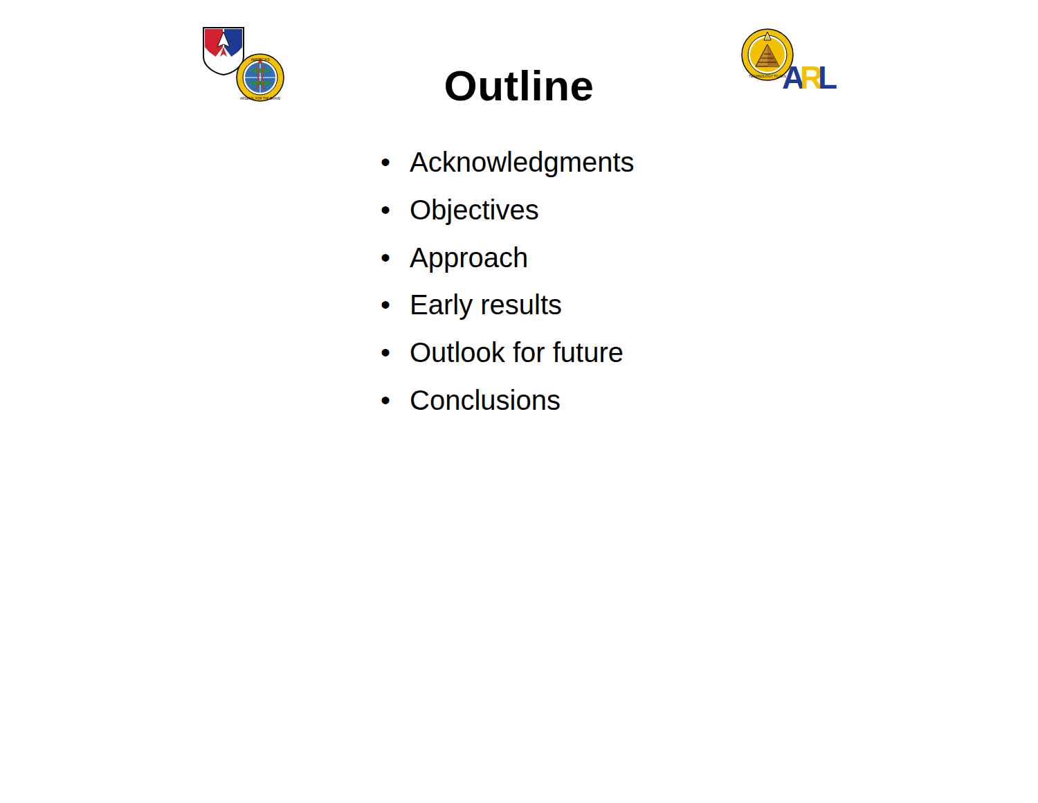AMERICA'S ARSENAL FOR THE BRAVE
TECHNOLOGY TO WIN A R L
Outline
Acknowledgments
Objectives
Approach
Early results
Outlook for future
Conclusions